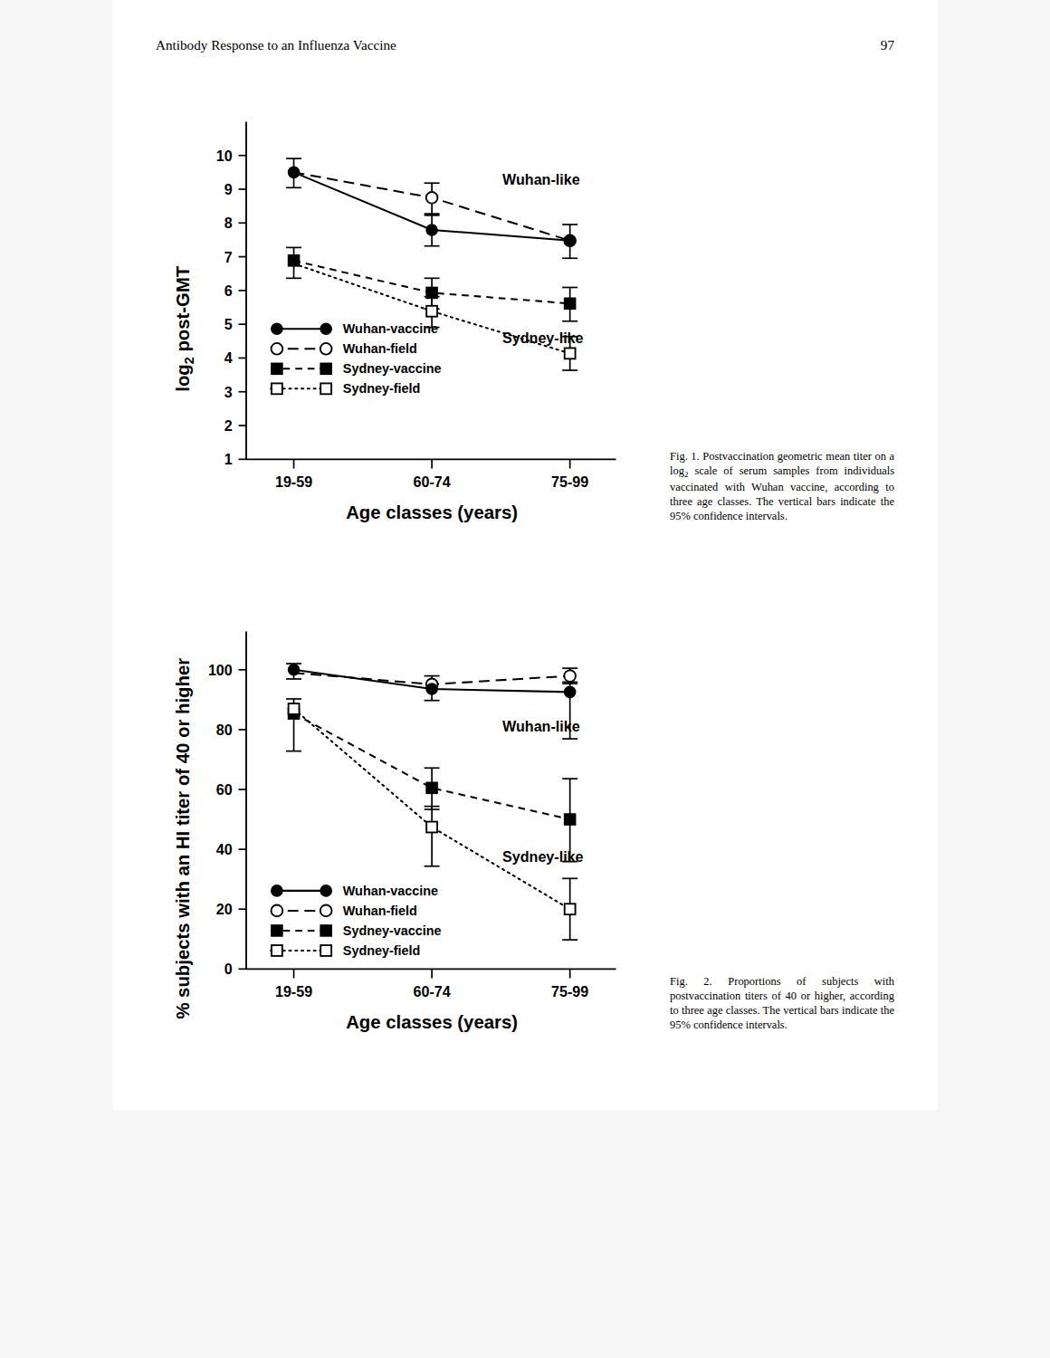Antibody Response to an Influenza Vaccine 97
Figure 1 line chart Postvaccination geometric mean titer on a log2 scale versus three age classes, for four series: Wuhan-vaccine, Wuhan-field, Sydney-vaccine and Sydney-field. Values decline with increasing age; Wuhan-like series lie near 7.6 to 9.6 and Sydney-like series near 4.1 to 6.9. 10 9 8 7 6 5 4 3 2 1 log2 post-GMT 19-59 60-74 75-99 Age classes (years) Wuhan-like Sydney-like Wuhan-vaccine Wuhan-field Sydney-vaccine Sydney-field
Fig. 1. Postvaccination geometric mean titer on a log2 scale of serum samples from individuals vaccinated with Wuhan vaccine, according to three age classes. The vertical bars indicate the 95% confidence intervals.
Figure 2 line chart Proportions of subjects with postvaccination titers of 40 or higher versus three age classes for four series. Wuhan-like series remain above 90 percent; Sydney-like series decline from about 86 percent to 50 percent (vaccine) and 20 percent (field). 100 80 60 40 20 0 % subjects with an HI titer of 40 or higher 19-59 60-74 75-99 Age classes (years) Wuhan-like Sydney-like Wuhan-vaccine Wuhan-field Sydney-vaccine Sydney-field
Fig. 2. Proportions of subjects with postvaccination titers of 40 or higher, according to three age classes. The vertical bars indicate the 95% confidence intervals.